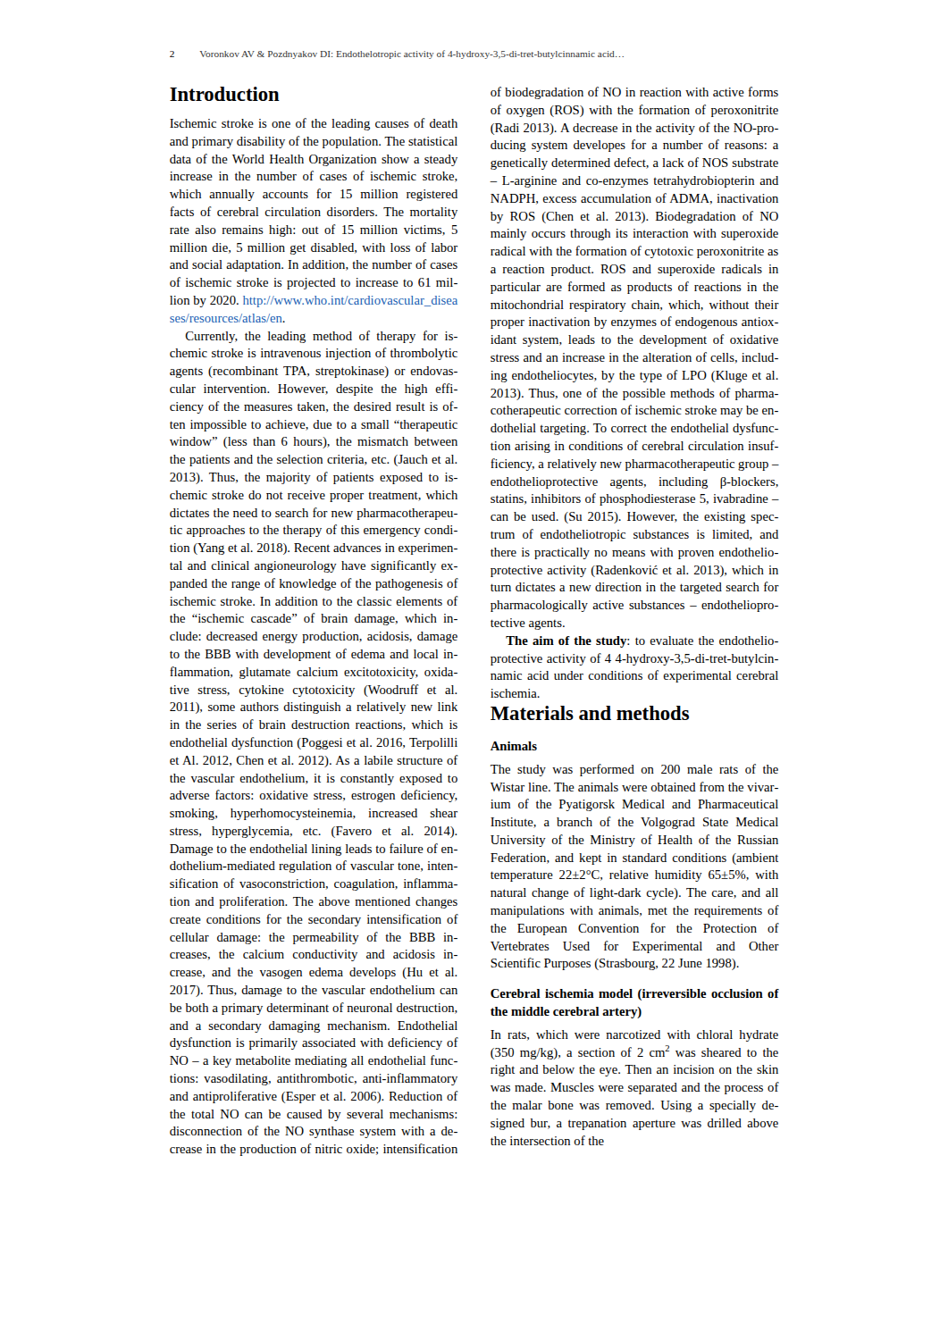2 Voronkov AV & Pozdnyakov DI: Endothelotropic activity of 4-hydroxy-3,5-di-tret-butylcinnamic acid…
Introduction
Ischemic stroke is one of the leading causes of death and primary disability of the population. The statistical data of the World Health Organization show a steady increase in the number of cases of ischemic stroke, which annually accounts for 15 million registered facts of cerebral circulation disorders. The mortality rate also remains high: out of 15 million victims, 5 million die, 5 million get disabled, with loss of labor and social adaptation. In addition, the number of cases of ischemic stroke is projected to increase to 61 million by 2020. http://www.who.int/cardiovascular_diseases/resources/atlas/en.
Currently, the leading method of therapy for ischemic stroke is intravenous injection of thrombolytic agents (recombinant TPA, streptokinase) or endovascular intervention. However, despite the high efficiency of the measures taken, the desired result is often impossible to achieve, due to a small “therapeutic window” (less than 6 hours), the mismatch between the patients and the selection criteria, etc. (Jauch et al. 2013). Thus, the majority of patients exposed to ischemic stroke do not receive proper treatment, which dictates the need to search for new pharmacotherapeutic approaches to the therapy of this emergency condition (Yang et al. 2018). Recent advances in experimental and clinical angioneurology have significantly expanded the range of knowledge of the pathogenesis of ischemic stroke. In addition to the classic elements of the “ischemic cascade” of brain damage, which include: decreased energy production, acidosis, damage to the BBB with development of edema and local inflammation, glutamate calcium excitotoxicity, oxidative stress, cytokine cytotoxicity (Woodruff et al. 2011), some authors distinguish a relatively new link in the series of brain destruction reactions, which is endothelial dysfunction (Poggesi et al. 2016, Terpolilli et Al. 2012, Chen et al. 2012). As a labile structure of the vascular endothelium, it is constantly exposed to adverse factors: oxidative stress, estrogen deficiency, smoking, hyperhomocysteinemia, increased shear stress, hyperglycemia, etc. (Favero et al. 2014). Damage to the endothelial lining leads to failure of endothelium-mediated regulation of vascular tone, intensification of vasoconstriction, coagulation, inflammation and proliferation. The above mentioned changes create conditions for the secondary intensification of cellular damage: the permeability of the BBB increases, the calcium conductivity and acidosis increase, and the vasogen edema develops (Hu et al. 2017). Thus, damage to the vascular endothelium can be both a primary determinant of neuronal destruction, and a secondary damaging mechanism. Endothelial dysfunction is primarily associated with deficiency of NO – a key metabolite mediating all endothelial functions: vasodilating, antithrombotic, anti-inflammatory and antiproliferative (Esper et al. 2006). Reduction of the total NO can be caused by several mechanisms: disconnection of the NO synthase system with a decrease in the production of nitric oxide; intensification of biodegradation of NO in reaction with active forms of oxygen (ROS) with the formation of peroxonitrite (Radi 2013). A decrease in the activity of the NO-producing system developes for a number of reasons: a genetically determined defect, a lack of NOS substrate – L-arginine and co-enzymes tetrahydrobiopterin and NADPH, excess accumulation of ADMA, inactivation by ROS (Chen et al. 2013). Biodegradation of NO mainly occurs through its interaction with superoxide radical with the formation of cytotoxic peroxonitrite as a reaction product. ROS and superoxide radicals in particular are formed as products of reactions in the mitochondrial respiratory chain, which, without their proper inactivation by enzymes of endogenous antioxidant system, leads to the development of oxidative stress and an increase in the alteration of cells, including endotheliocytes, by the type of LPO (Kluge et al. 2013). Thus, one of the possible methods of pharmacotherapeutic correction of ischemic stroke may be endothelial targeting. To correct the endothelial dysfunction arising in conditions of cerebral circulation insufficiency, a relatively new pharmacotherapeutic group – endothelioprotective agents, including β-blockers, statins, inhibitors of phosphodiesterase 5, ivabradine – can be used. (Su 2015). However, the existing spectrum of endotheliotropic substances is limited, and there is practically no means with proven endothelioprotective activity (Radenković et al. 2013), which in turn dictates a new direction in the targeted search for pharmacologically active substances – endothelioprotective agents.
The aim of the study: to evaluate the endothelioprotective activity of 4 4-hydroxy-3,5-di-tret-butylcinnamic acid under conditions of experimental cerebral ischemia.
Materials and methods
Animals
The study was performed on 200 male rats of the Wistar line. The animals were obtained from the vivarium of the Pyatigorsk Medical and Pharmaceutical Institute, a branch of the Volgograd State Medical University of the Ministry of Health of the Russian Federation, and kept in standard conditions (ambient temperature 22±2°C, relative humidity 65±5%, with natural change of light-dark cycle). The care, and all manipulations with animals, met the requirements of the European Convention for the Protection of Vertebrates Used for Experimental and Other Scientific Purposes (Strasbourg, 22 June 1998).
Cerebral ischemia model (irreversible occlusion of the middle cerebral artery)
In rats, which were narcotized with chloral hydrate (350 mg/kg), a section of 2 cm2 was sheared to the right and below the eye. Then an incision on the skin was made. Muscles were separated and the process of the malar bone was removed. Using a specially designed bur, a trepanation aperture was drilled above the intersection of the